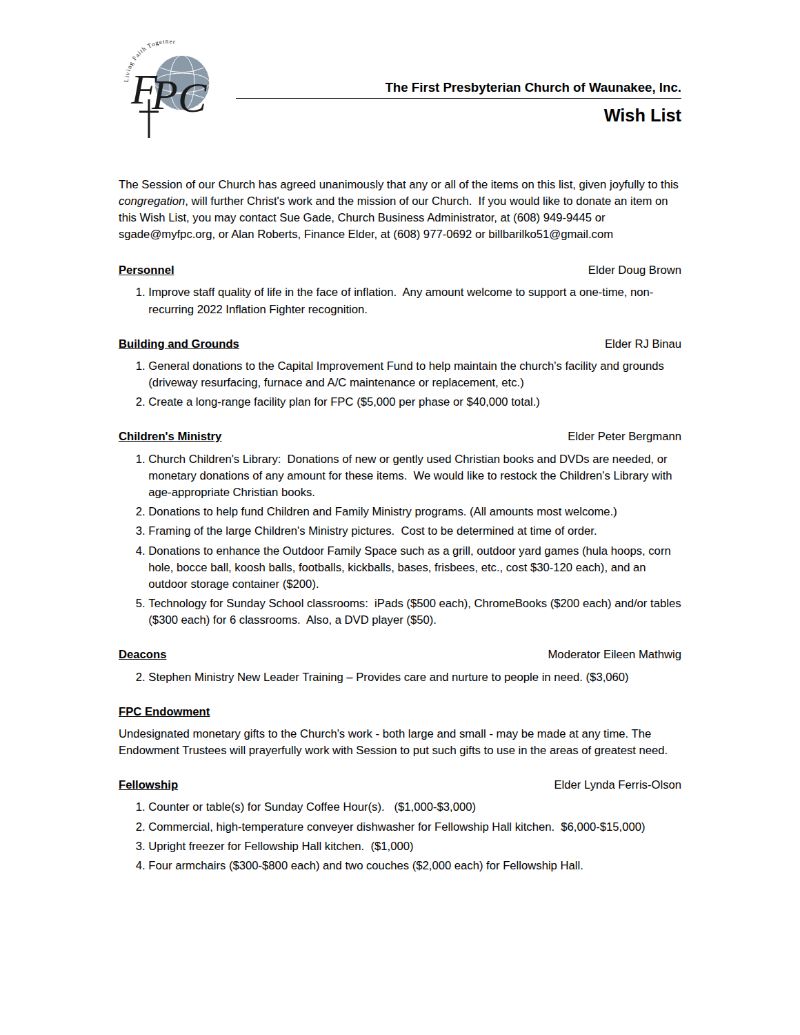FPC logo F P C Living Faith Together
The First Presbyterian Church of Waunakee, Inc. Wish List
The Session of our Church has agreed unanimously that any or all of the items on this list, given joyfully to this congregation, will further Christ's work and the mission of our Church. If you would like to donate an item on this Wish List, you may contact Sue Gade, Church Business Administrator, at (608) 949-9445 or sgade@myfpc.org, or Alan Roberts, Finance Elder, at (608) 977-0692 or billbarilko51@gmail.com
Personnel Elder Doug Brown
Improve staff quality of life in the face of inflation. Any amount welcome to support a one-time, non-recurring 2022 Inflation Fighter recognition.
Building and Grounds Elder RJ Binau
General donations to the Capital Improvement Fund to help maintain the church's facility and grounds (driveway resurfacing, furnace and A/C maintenance or replacement, etc.)
Create a long-range facility plan for FPC ($5,000 per phase or $40,000 total.)
Children's Ministry Elder Peter Bergmann
Church Children's Library: Donations of new or gently used Christian books and DVDs are needed, or monetary donations of any amount for these items. We would like to restock the Children's Library with age-appropriate Christian books.
Donations to help fund Children and Family Ministry programs. (All amounts most welcome.)
Framing of the large Children's Ministry pictures. Cost to be determined at time of order.
Donations to enhance the Outdoor Family Space such as a grill, outdoor yard games (hula hoops, corn hole, bocce ball, koosh balls, footballs, kickballs, bases, frisbees, etc., cost $30-120 each), and an outdoor storage container ($200).
Technology for Sunday School classrooms: iPads ($500 each), ChromeBooks ($200 each) and/or tables ($300 each) for 6 classrooms. Also, a DVD player ($50).
Deacons Moderator Eileen Mathwig
Stephen Ministry New Leader Training – Provides care and nurture to people in need. ($3,060)
FPC Endowment
Undesignated monetary gifts to the Church's work - both large and small - may be made at any time. The Endowment Trustees will prayerfully work with Session to put such gifts to use in the areas of greatest need.
Fellowship Elder Lynda Ferris-Olson
Counter or table(s) for Sunday Coffee Hour(s). ($1,000-$3,000)
Commercial, high-temperature conveyer dishwasher for Fellowship Hall kitchen. $6,000-$15,000)
Upright freezer for Fellowship Hall kitchen. ($1,000)
Four armchairs ($300-$800 each) and two couches ($2,000 each) for Fellowship Hall.